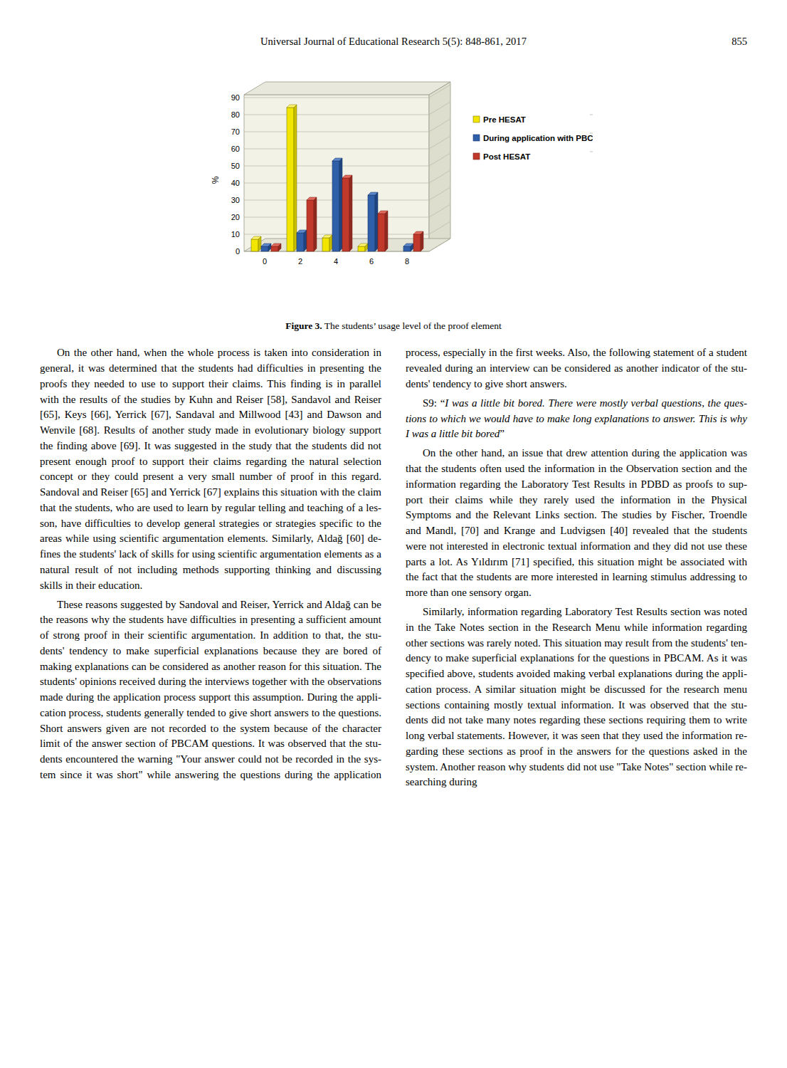Universal Journal of Educational Research 5(5): 848-861, 2017
855
0 10 20 30 40 50 60 70 80 90 % 0 2 4 6 8 Pre HESAT During application with PBCAM Post HESAT
Figure 3. The students’ usage level of the proof element
On the other hand, when the whole process is taken into consideration in general, it was determined that the students had difficulties in presenting the proofs they needed to use to support their claims. This finding is in parallel with the results of the studies by Kuhn and Reiser [58], Sandavol and Reiser [65], Keys [66], Yerrick [67], Sandaval and Millwood [43] and Dawson and Wenvile [68]. Results of another study made in evolutionary biology support the finding above [69]. It was suggested in the study that the students did not present enough proof to support their claims regarding the natural selection concept or they could present a very small number of proof in this regard. Sandoval and Reiser [65] and Yerrick [67] explains this situation with the claim that the students, who are used to learn by regular telling and teaching of a lesson, have difficulties to develop general strategies or strategies specific to the areas while using scientific argumentation elements. Similarly, Aldağ [60] defines the students' lack of skills for using scientific argumentation elements as a natural result of not including methods supporting thinking and discussing skills in their education.
These reasons suggested by Sandoval and Reiser, Yerrick and Aldağ can be the reasons why the students have difficulties in presenting a sufficient amount of strong proof in their scientific argumentation. In addition to that, the students' tendency to make superficial explanations because they are bored of making explanations can be considered as another reason for this situation. The students' opinions received during the interviews together with the observations made during the application process support this assumption. During the application process, students generally tended to give short answers to the questions. Short answers given are not recorded to the system because of the character limit of the answer section of PBCAM questions. It was observed that the students encountered the warning "Your answer could not be recorded in the system since it was short" while answering the questions during the application process, especially in the first weeks. Also, the following statement of a student revealed during an interview can be considered as another indicator of the students' tendency to give short answers.
S9: “I was a little bit bored. There were mostly verbal questions, the questions to which we would have to make long explanations to answer. This is why I was a little bit bored”
On the other hand, an issue that drew attention during the application was that the students often used the information in the Observation section and the information regarding the Laboratory Test Results in PDBD as proofs to support their claims while they rarely used the information in the Physical Symptoms and the Relevant Links section. The studies by Fischer, Troendle and Mandl, [70] and Krange and Ludvigsen [40] revealed that the students were not interested in electronic textual information and they did not use these parts a lot. As Yıldırım [71] specified, this situation might be associated with the fact that the students are more interested in learning stimulus addressing to more than one sensory organ.
Similarly, information regarding Laboratory Test Results section was noted in the Take Notes section in the Research Menu while information regarding other sections was rarely noted. This situation may result from the students' tendency to make superficial explanations for the questions in PBCAM. As it was specified above, students avoided making verbal explanations during the application process. A similar situation might be discussed for the research menu sections containing mostly textual information. It was observed that the students did not take many notes regarding these sections requiring them to write long verbal statements. However, it was seen that they used the information regarding these sections as proof in the answers for the questions asked in the system. Another reason why students did not use "Take Notes" section while researching during